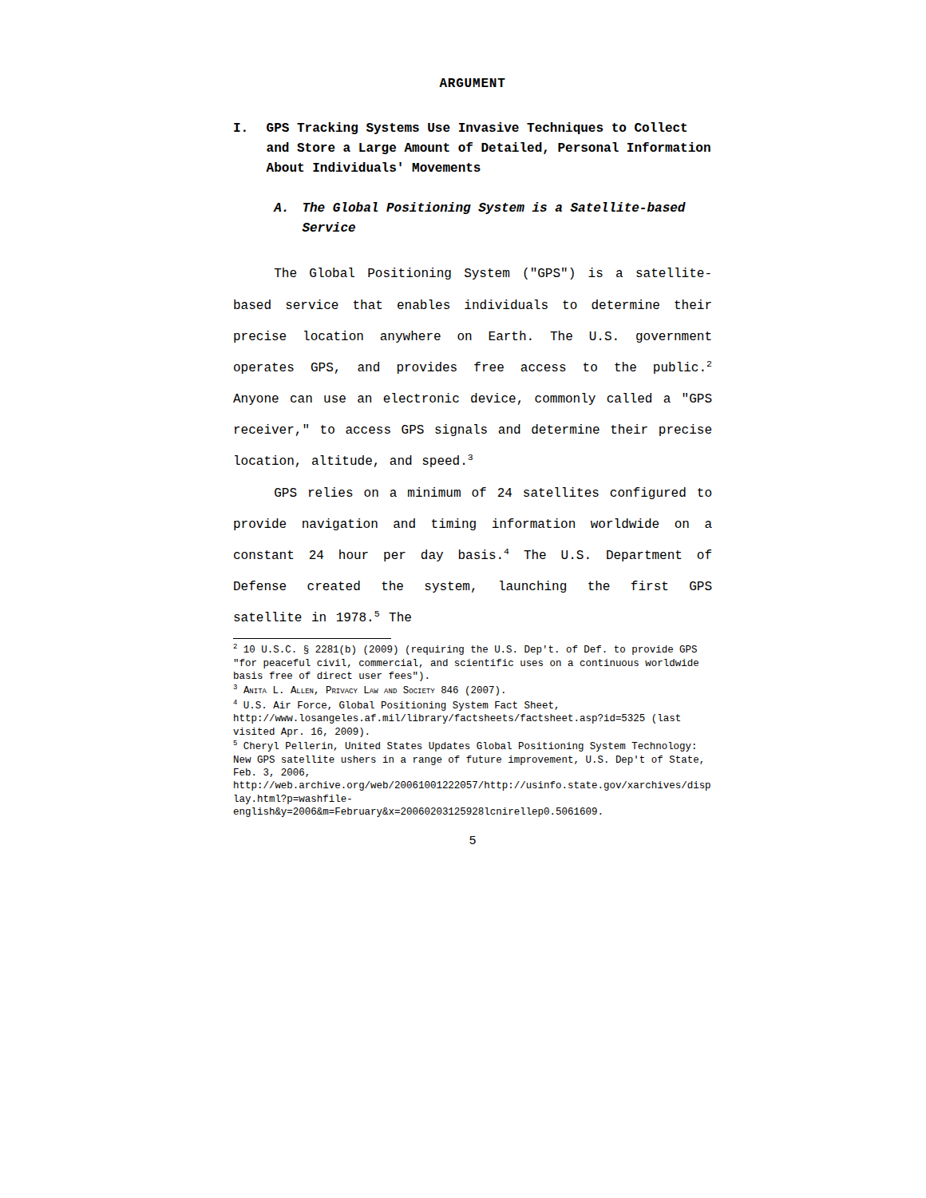ARGUMENT
I. GPS Tracking Systems Use Invasive Techniques to Collect and Store a Large Amount of Detailed, Personal Information About Individuals' Movements
A. The Global Positioning System is a Satellite-based Service
The Global Positioning System ("GPS") is a satellite-based service that enables individuals to determine their precise location anywhere on Earth. The U.S. government operates GPS, and provides free access to the public.2 Anyone can use an electronic device, commonly called a "GPS receiver," to access GPS signals and determine their precise location, altitude, and speed.3
GPS relies on a minimum of 24 satellites configured to provide navigation and timing information worldwide on a constant 24 hour per day basis.4 The U.S. Department of Defense created the system, launching the first GPS satellite in 1978.5 The
2 10 U.S.C. § 2281(b) (2009) (requiring the U.S. Dep't. of Def. to provide GPS "for peaceful civil, commercial, and scientific uses on a continuous worldwide basis free of direct user fees").
3 Anita L. Allen, Privacy Law and Society 846 (2007).
4 U.S. Air Force, Global Positioning System Fact Sheet, http://www.losangeles.af.mil/library/factsheets/factsheet.asp?id=5325 (last visited Apr. 16, 2009).
5 Cheryl Pellerin, United States Updates Global Positioning System Technology: New GPS satellite ushers in a range of future improvement, U.S. Dep't of State, Feb. 3, 2006, http://web.archive.org/web/20061001222057/http://usinfo.state.gov/xarchives/display.html?p=washfile-english&y=2006&m=February&x=20060203125928lcnirellep0.5061609.
5